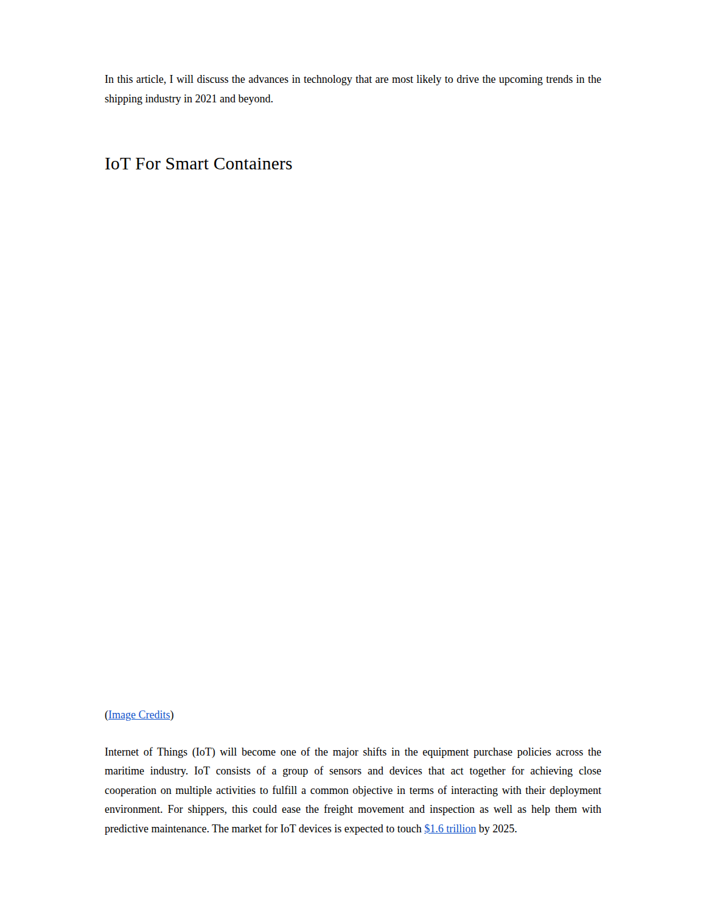In this article, I will discuss the advances in technology that are most likely to drive the upcoming trends in the shipping industry in 2021 and beyond.
IoT For Smart Containers
(Image Credits)
Internet of Things (IoT) will become one of the major shifts in the equipment purchase policies across the maritime industry. IoT consists of a group of sensors and devices that act together for achieving close cooperation on multiple activities to fulfill a common objective in terms of interacting with their deployment environment. For shippers, this could ease the freight movement and inspection as well as help them with predictive maintenance. The market for IoT devices is expected to touch $1.6 trillion by 2025.